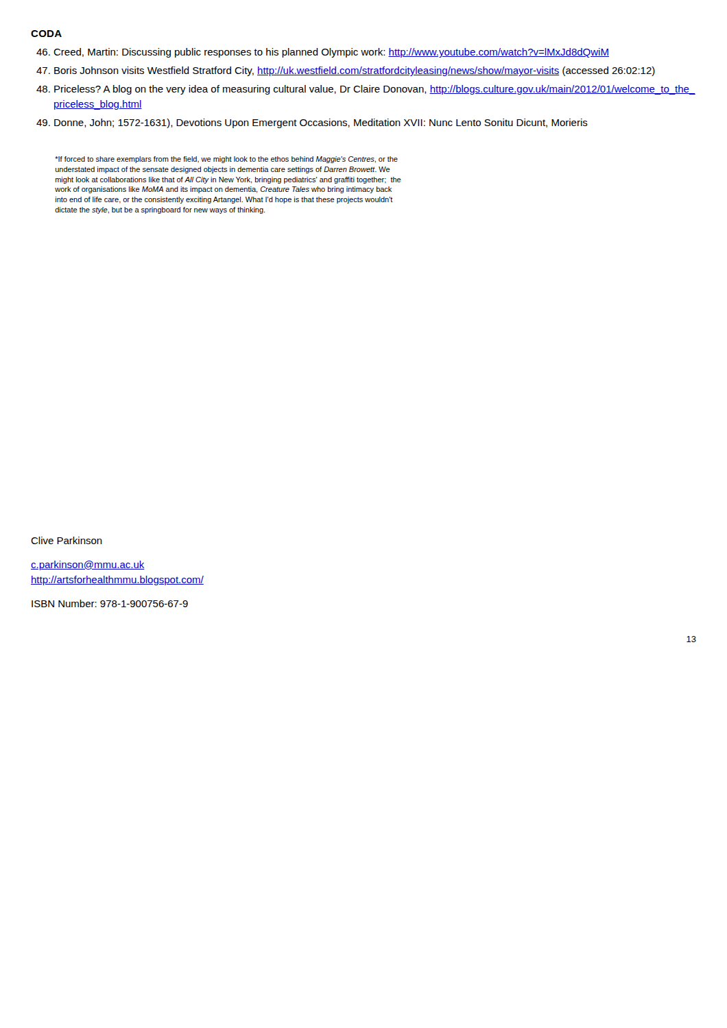CODA
Creed, Martin: Discussing public responses to his planned Olympic work: http://www.youtube.com/watch?v=lMxJd8dQwiM
Boris Johnson visits Westfield Stratford City, http://uk.westfield.com/stratfordcityleasing/news/show/mayor-visits (accessed 26:02:12)
Priceless? A blog on the very idea of measuring cultural value, Dr Claire Donovan, http://blogs.culture.gov.uk/main/2012/01/welcome_to_the_priceless_blog.html
Donne, John; 1572-1631), Devotions Upon Emergent Occasions, Meditation XVII: Nunc Lento Sonitu Dicunt, Morieris
*If forced to share exemplars from the field, we might look to the ethos behind Maggie's Centres, or the understated impact of the sensate designed objects in dementia care settings of Darren Browett. We might look at collaborations like that of All City in New York, bringing pediatrics' and graffiti together; the work of organisations like MoMA and its impact on dementia, Creature Tales who bring intimacy back into end of life care, or the consistently exciting Artangel. What I'd hope is that these projects wouldn't dictate the style, but be a springboard for new ways of thinking.
Clive Parkinson
c.parkinson@mmu.ac.uk
http://artsforhealthmmu.blogspot.com/
ISBN Number: 978-1-900756-67-9
13